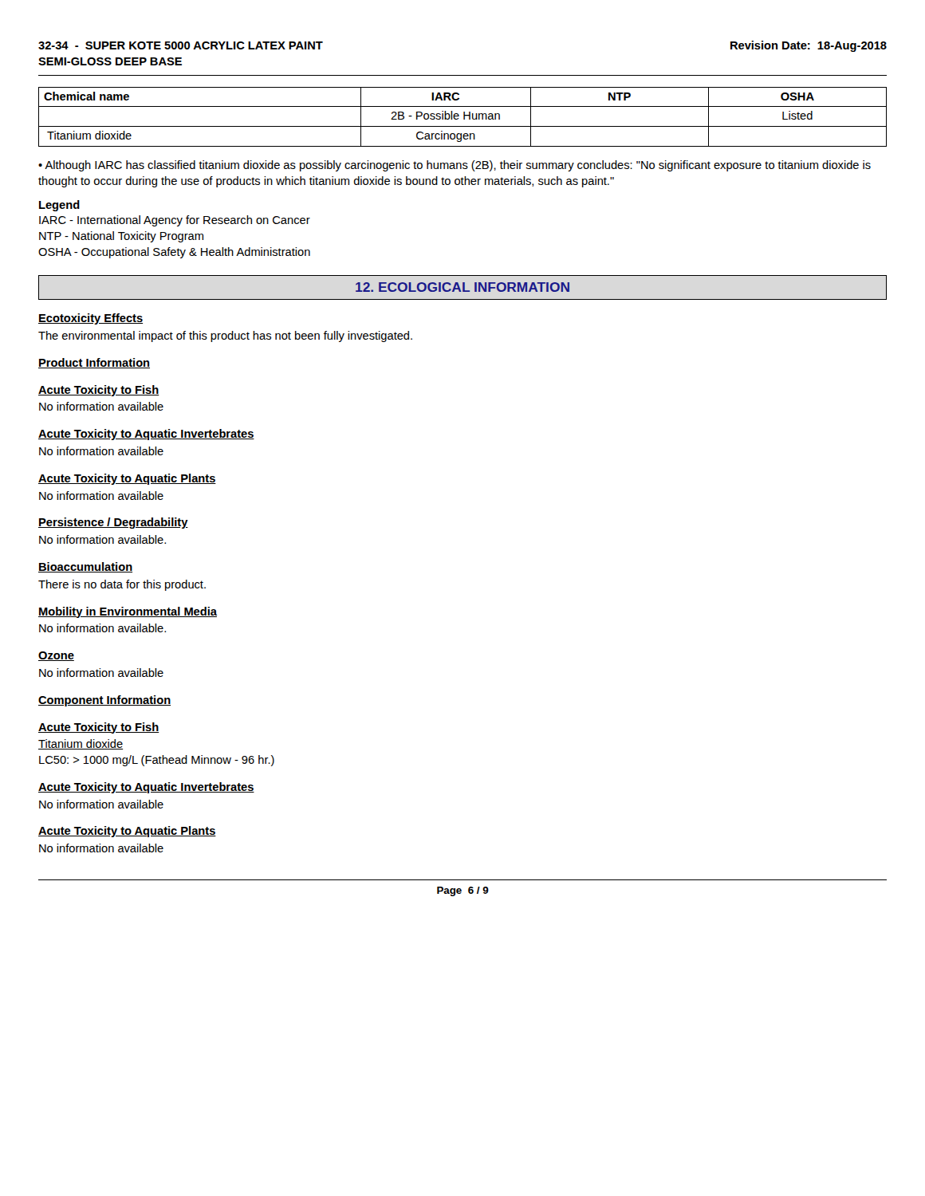32-34 - SUPER KOTE 5000 ACRYLIC LATEX PAINT
SEMI-GLOSS DEEP BASE
Revision Date: 18-Aug-2018
| Chemical name | IARC | NTP | OSHA |
| --- | --- | --- | --- |
| | 2B - Possible Human | | Listed |
| Titanium dioxide | Carcinogen | | |
• Although IARC has classified titanium dioxide as possibly carcinogenic to humans (2B), their summary concludes: "No significant exposure to titanium dioxide is thought to occur during the use of products in which titanium dioxide is bound to other materials, such as paint."
Legend
IARC - International Agency for Research on Cancer
NTP - National Toxicity Program
OSHA - Occupational Safety & Health Administration
12. ECOLOGICAL INFORMATION
Ecotoxicity Effects
The environmental impact of this product has not been fully investigated.
Product Information
Acute Toxicity to Fish
No information available
Acute Toxicity to Aquatic Invertebrates
No information available
Acute Toxicity to Aquatic Plants
No information available
Persistence / Degradability
No information available.
Bioaccumulation
There is no data for this product.
Mobility in Environmental Media
No information available.
Ozone
No information available
Component Information
Acute Toxicity to Fish
Titanium dioxide
LC50: > 1000 mg/L (Fathead Minnow - 96 hr.)
Acute Toxicity to Aquatic Invertebrates
No information available
Acute Toxicity to Aquatic Plants
No information available
Page 6 / 9